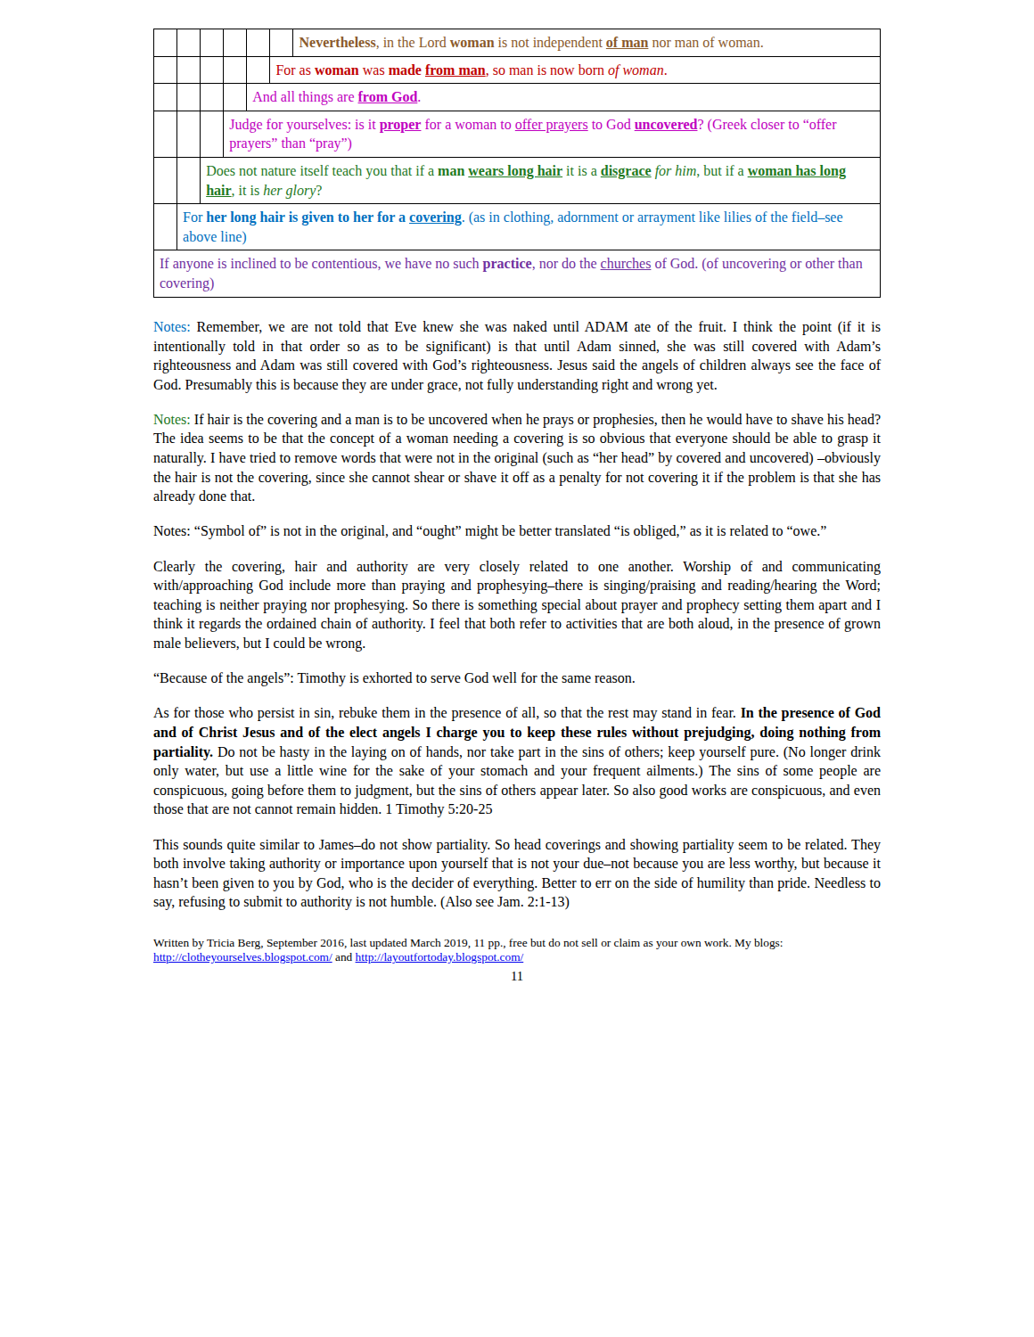| | | | | | | Nevertheless , in the Lord woman is not independent of man nor man of woman. |
| | | | | | For as woman was made from man , so man is now born of woman . |
| | | | | And all things are from God . |
| | | | Judge for yourselves: is it proper for a woman to offer prayers to God uncovered ? (Greek closer to “offer prayers” than “pray”) |
| | | Does not nature itself teach you that if a man wears long hair it is a disgrace for him , but if a woman has long hair , it is her glory ? |
| | For her long hair is given to her for a covering . (as in clothing, adornment or arrayment like lilies of the field–see above line) |
| If anyone is inclined to be contentious, we have no such practice , nor do the churches of God. (of uncovering or other than covering) |
Notes: Remember, we are not told that Eve knew she was naked until ADAM ate of the fruit. I think the point (if it is intentionally told in that order so as to be significant) is that until Adam sinned, she was still covered with Adam’s righteousness and Adam was still covered with God’s righteousness. Jesus said the angels of children always see the face of God. Presumably this is because they are under grace, not fully understanding right and wrong yet.
Notes: If hair is the covering and a man is to be uncovered when he prays or prophesies, then he would have to shave his head? The idea seems to be that the concept of a woman needing a covering is so obvious that everyone should be able to grasp it naturally. I have tried to remove words that were not in the original (such as “her head” by covered and uncovered) –obviously the hair is not the covering, since she cannot shear or shave it off as a penalty for not covering it if the problem is that she has already done that.
Notes: “Symbol of” is not in the original, and “ought” might be better translated “is obliged,” as it is related to “owe.”
Clearly the covering, hair and authority are very closely related to one another. Worship of and communicating with/approaching God include more than praying and prophesying–there is singing/praising and reading/hearing the Word; teaching is neither praying nor prophesying. So there is something special about prayer and prophecy setting them apart and I think it regards the ordained chain of authority. I feel that both refer to activities that are both aloud, in the presence of grown male believers, but I could be wrong.
“Because of the angels”: Timothy is exhorted to serve God well for the same reason.
As for those who persist in sin, rebuke them in the presence of all, so that the rest may stand in fear. In the presence of God and of Christ Jesus and of the elect angels I charge you to keep these rules without prejudging, doing nothing from partiality. Do not be hasty in the laying on of hands, nor take part in the sins of others; keep yourself pure. (No longer drink only water, but use a little wine for the sake of your stomach and your frequent ailments.) The sins of some people are conspicuous, going before them to judgment, but the sins of others appear later. So also good works are conspicuous, and even those that are not cannot remain hidden. 1 Timothy 5:20-25
This sounds quite similar to James–do not show partiality. So head coverings and showing partiality seem to be related. They both involve taking authority or importance upon yourself that is not your due–not because you are less worthy, but because it hasn’t been given to you by God, who is the decider of everything. Better to err on the side of humility than pride. Needless to say, refusing to submit to authority is not humble. (Also see Jam. 2:1-13)
Written by Tricia Berg, September 2016, last updated March 2019, 11 pp., free but do not sell or claim as your own work. My blogs:
http://clotheyourselves.blogspot.com/ and http://layoutfortoday.blogspot.com/
11